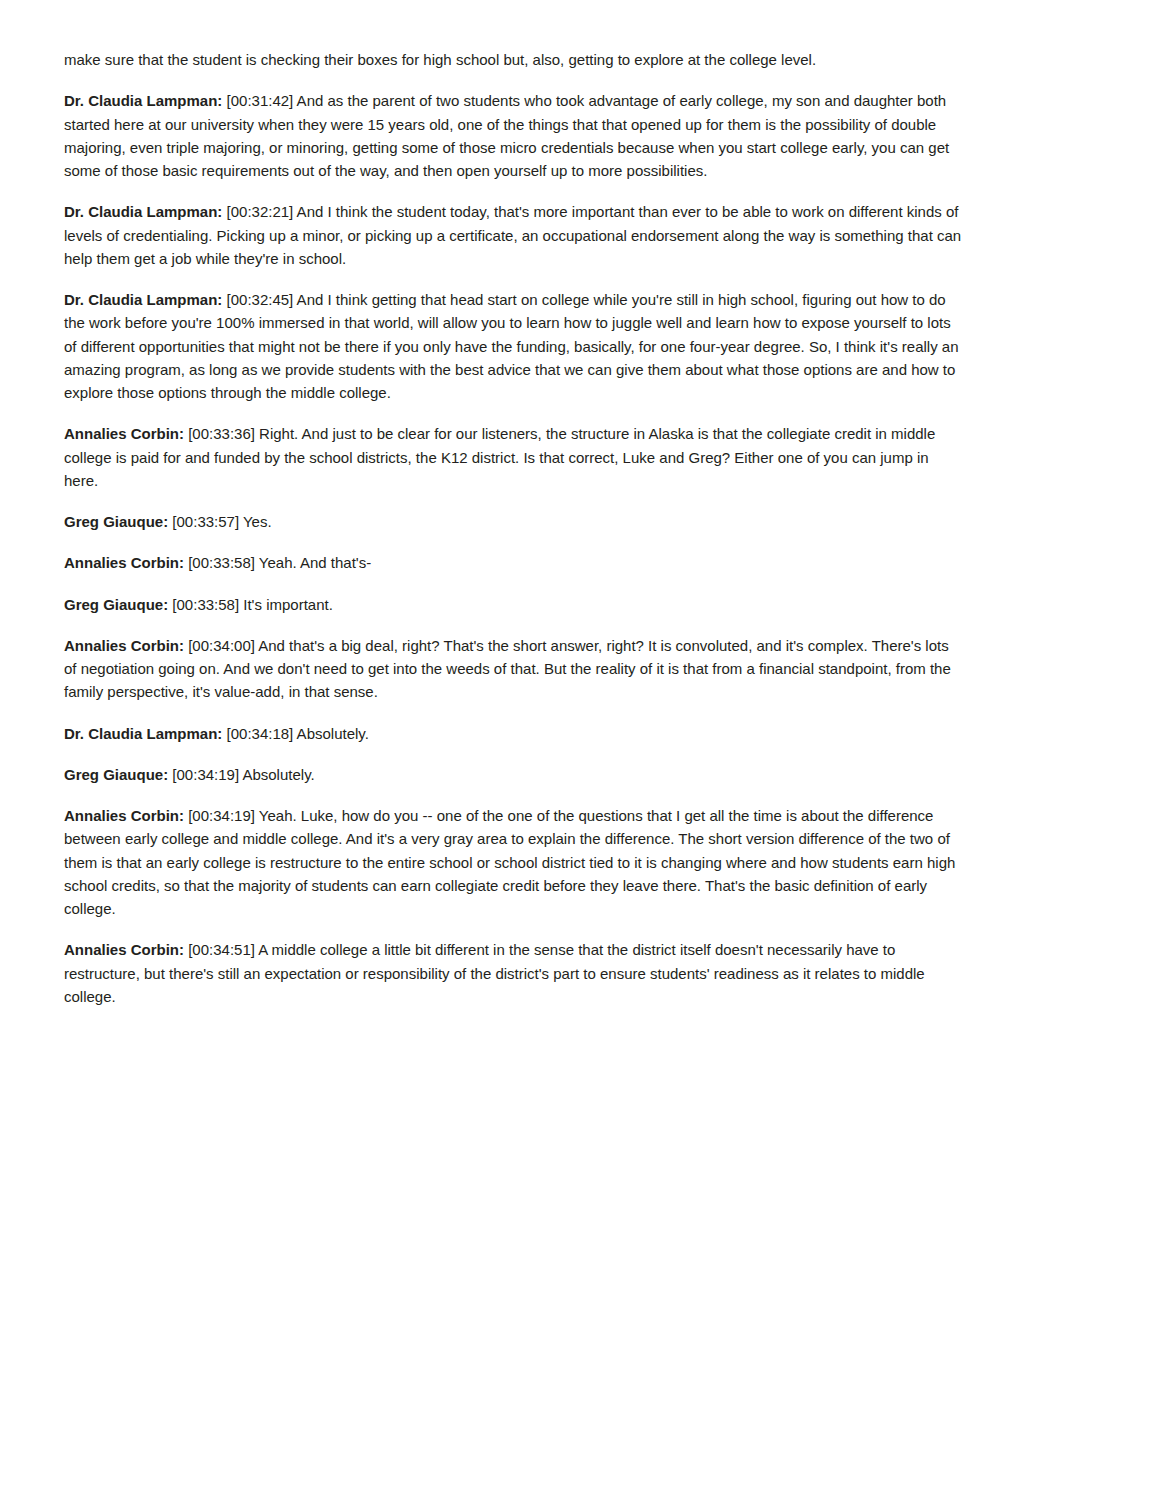make sure that the student is checking their boxes for high school but, also, getting to explore at the college level.
Dr. Claudia Lampman: [00:31:42] And as the parent of two students who took advantage of early college, my son and daughter both started here at our university when they were 15 years old, one of the things that that opened up for them is the possibility of double majoring, even triple majoring, or minoring, getting some of those micro credentials because when you start college early, you can get some of those basic requirements out of the way, and then open yourself up to more possibilities.
Dr. Claudia Lampman: [00:32:21] And I think the student today, that's more important than ever to be able to work on different kinds of levels of credentialing. Picking up a minor, or picking up a certificate, an occupational endorsement along the way is something that can help them get a job while they're in school.
Dr. Claudia Lampman: [00:32:45] And I think getting that head start on college while you're still in high school, figuring out how to do the work before you're 100% immersed in that world, will allow you to learn how to juggle well and learn how to expose yourself to lots of different opportunities that might not be there if you only have the funding, basically, for one four-year degree. So, I think it's really an amazing program, as long as we provide students with the best advice that we can give them about what those options are and how to explore those options through the middle college.
Annalies Corbin: [00:33:36] Right. And just to be clear for our listeners, the structure in Alaska is that the collegiate credit in middle college is paid for and funded by the school districts, the K12 district. Is that correct, Luke and Greg? Either one of you can jump in here.
Greg Giauque: [00:33:57] Yes.
Annalies Corbin: [00:33:58] Yeah. And that's-
Greg Giauque: [00:33:58] It's important.
Annalies Corbin: [00:34:00] And that's a big deal, right? That's the short answer, right? It is convoluted, and it's complex. There's lots of negotiation going on. And we don't need to get into the weeds of that. But the reality of it is that from a financial standpoint, from the family perspective, it's value-add, in that sense.
Dr. Claudia Lampman: [00:34:18] Absolutely.
Greg Giauque: [00:34:19] Absolutely.
Annalies Corbin: [00:34:19] Yeah. Luke, how do you -- one of the one of the questions that I get all the time is about the difference between early college and middle college. And it's a very gray area to explain the difference. The short version difference of the two of them is that an early college is restructure to the entire school or school district tied to it is changing where and how students earn high school credits, so that the majority of students can earn collegiate credit before they leave there. That's the basic definition of early college.
Annalies Corbin: [00:34:51] A middle college a little bit different in the sense that the district itself doesn't necessarily have to restructure, but there's still an expectation or responsibility of the district's part to ensure students' readiness as it relates to middle college.